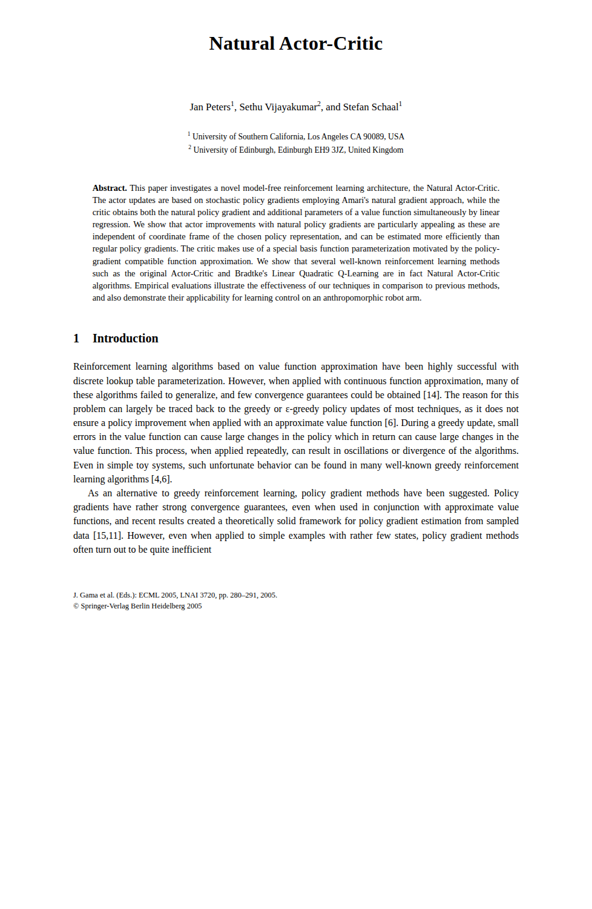Natural Actor-Critic
Jan Peters1, Sethu Vijayakumar2, and Stefan Schaal1
1 University of Southern California, Los Angeles CA 90089, USA
2 University of Edinburgh, Edinburgh EH9 3JZ, United Kingdom
Abstract. This paper investigates a novel model-free reinforcement learning architecture, the Natural Actor-Critic. The actor updates are based on stochastic policy gradients employing Amari's natural gradient approach, while the critic obtains both the natural policy gradient and additional parameters of a value function simultaneously by linear regression. We show that actor improvements with natural policy gradients are particularly appealing as these are independent of coordinate frame of the chosen policy representation, and can be estimated more efficiently than regular policy gradients. The critic makes use of a special basis function parameterization motivated by the policy-gradient compatible function approximation. We show that several well-known reinforcement learning methods such as the original Actor-Critic and Bradtke's Linear Quadratic Q-Learning are in fact Natural Actor-Critic algorithms. Empirical evaluations illustrate the effectiveness of our techniques in comparison to previous methods, and also demonstrate their applicability for learning control on an anthropomorphic robot arm.
1 Introduction
Reinforcement learning algorithms based on value function approximation have been highly successful with discrete lookup table parameterization. However, when applied with continuous function approximation, many of these algorithms failed to generalize, and few convergence guarantees could be obtained [14]. The reason for this problem can largely be traced back to the greedy or ε-greedy policy updates of most techniques, as it does not ensure a policy improvement when applied with an approximate value function [6]. During a greedy update, small errors in the value function can cause large changes in the policy which in return can cause large changes in the value function. This process, when applied repeatedly, can result in oscillations or divergence of the algorithms. Even in simple toy systems, such unfortunate behavior can be found in many well-known greedy reinforcement learning algorithms [4,6].
As an alternative to greedy reinforcement learning, policy gradient methods have been suggested. Policy gradients have rather strong convergence guarantees, even when used in conjunction with approximate value functions, and recent results created a theoretically solid framework for policy gradient estimation from sampled data [15,11]. However, even when applied to simple examples with rather few states, policy gradient methods often turn out to be quite inefficient
J. Gama et al. (Eds.): ECML 2005, LNAI 3720, pp. 280–291, 2005.
© Springer-Verlag Berlin Heidelberg 2005